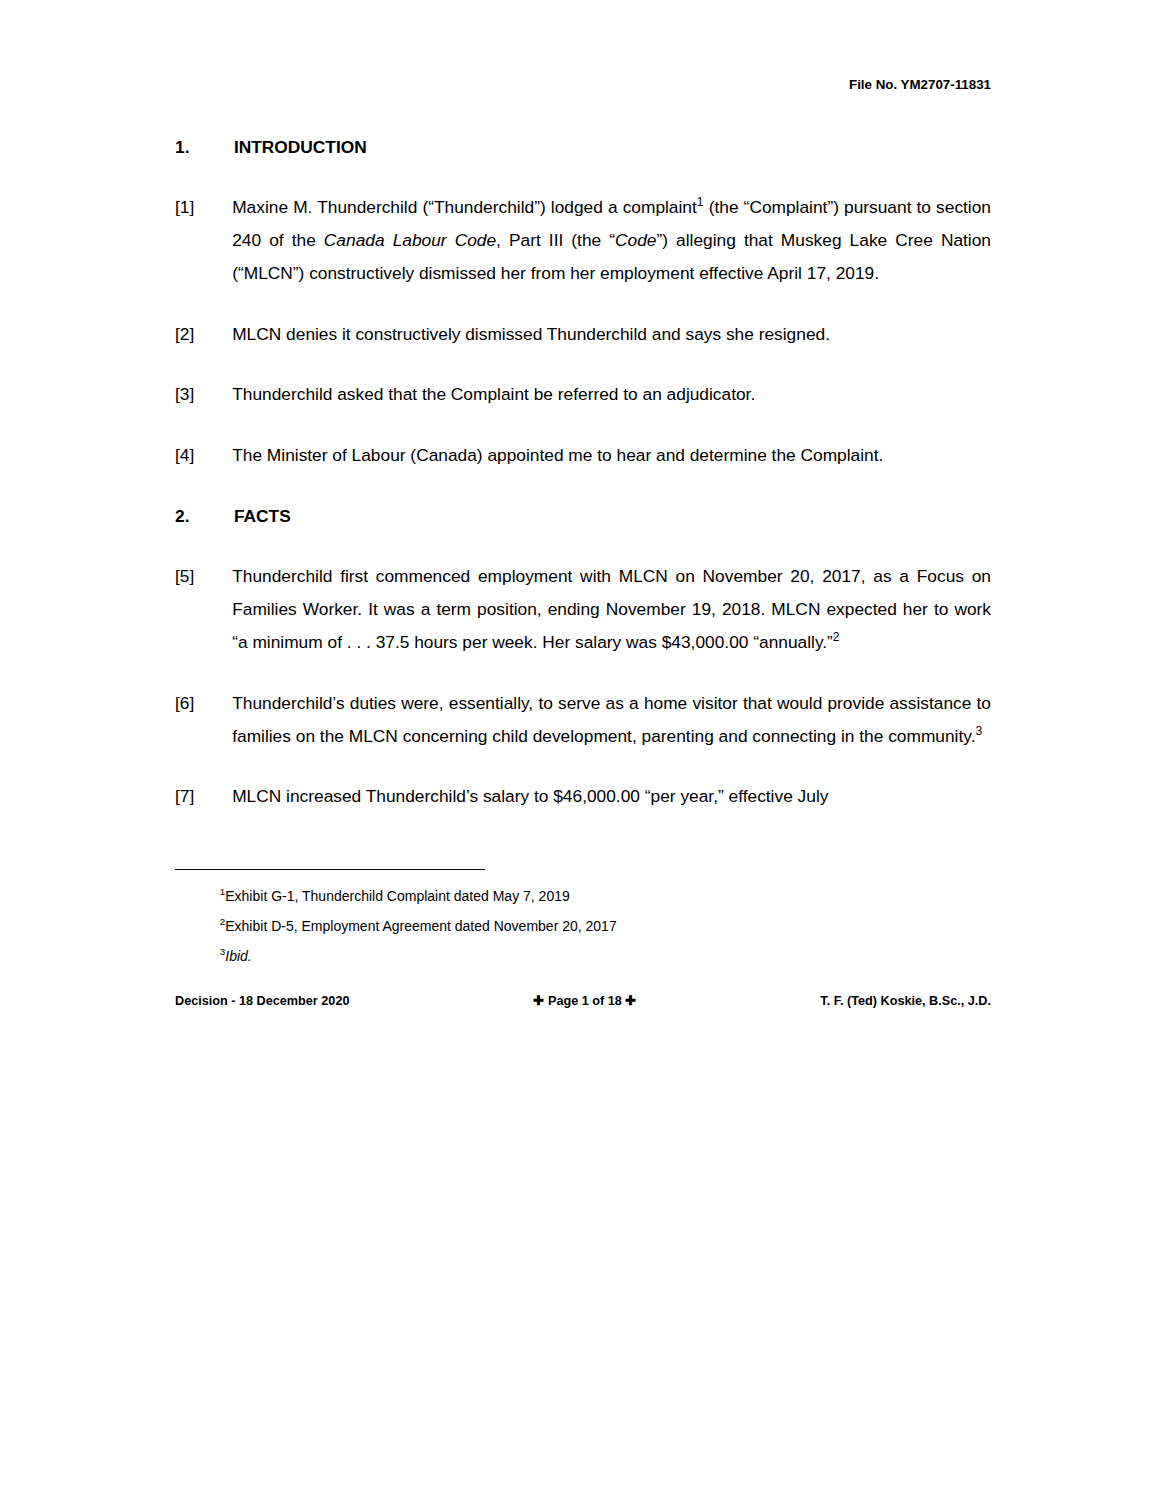File No. YM2707-11831
1. INTRODUCTION
[1] Maxine M. Thunderchild (“Thunderchild”) lodged a complaint1 (the “Complaint”) pursuant to section 240 of the Canada Labour Code, Part III (the “Code”) alleging that Muskeg Lake Cree Nation (“MLCN”) constructively dismissed her from her employment effective April 17, 2019.
[2] MLCN denies it constructively dismissed Thunderchild and says she resigned.
[3] Thunderchild asked that the Complaint be referred to an adjudicator.
[4] The Minister of Labour (Canada) appointed me to hear and determine the Complaint.
2. FACTS
[5] Thunderchild first commenced employment with MLCN on November 20, 2017, as a Focus on Families Worker. It was a term position, ending November 19, 2018. MLCN expected her to work “a minimum of . . . 37.5 hours per week. Her salary was $43,000.00 “annually.”2
[6] Thunderchild’s duties were, essentially, to serve as a home visitor that would provide assistance to families on the MLCN concerning child development, parenting and connecting in the community.3
[7] MLCN increased Thunderchild’s salary to $46,000.00 “per year,” effective July
1Exhibit G-1, Thunderchild Complaint dated May 7, 2019
2Exhibit D-5, Employment Agreement dated November 20, 2017
3Ibid.
Decision - 18 December 2020 ✚ Page 1 of 18 ✚ T. F. (Ted) Koskie, B.Sc., J.D.